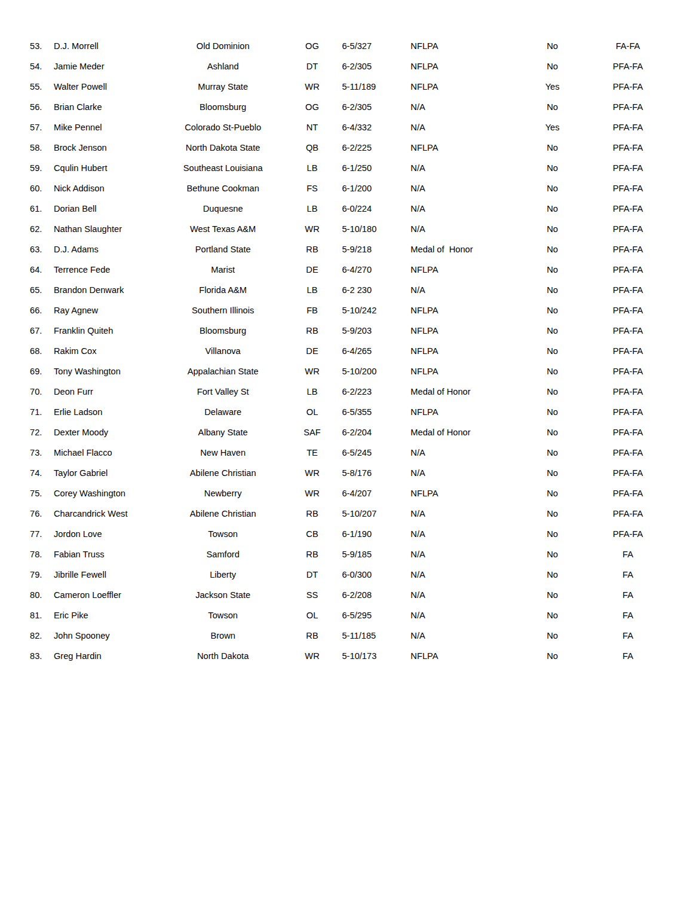| 53. | D.J. Morrell | Old Dominion | OG | 6-5/327 | NFLPA | No | FA-FA |
| 54. | Jamie Meder | Ashland | DT | 6-2/305 | NFLPA | No | PFA-FA |
| 55. | Walter Powell | Murray State | WR | 5-11/189 | NFLPA | Yes | PFA-FA |
| 56. | Brian Clarke | Bloomsburg | OG | 6-2/305 | N/A | No | PFA-FA |
| 57. | Mike Pennel | Colorado St-Pueblo | NT | 6-4/332 | N/A | Yes | PFA-FA |
| 58. | Brock Jenson | North Dakota State | QB | 6-2/225 | NFLPA | No | PFA-FA |
| 59. | Cqulin Hubert | Southeast Louisiana | LB | 6-1/250 | N/A | No | PFA-FA |
| 60. | Nick Addison | Bethune Cookman | FS | 6-1/200 | N/A | No | PFA-FA |
| 61. | Dorian Bell | Duquesne | LB | 6-0/224 | N/A | No | PFA-FA |
| 62. | Nathan Slaughter | West Texas A&M | WR | 5-10/180 | N/A | No | PFA-FA |
| 63. | D.J. Adams | Portland State | RB | 5-9/218 | Medal of Honor | No | PFA-FA |
| 64. | Terrence Fede | Marist | DE | 6-4/270 | NFLPA | No | PFA-FA |
| 65. | Brandon Denwark | Florida A&M | LB | 6-2 230 | N/A | No | PFA-FA |
| 66. | Ray Agnew | Southern Illinois | FB | 5-10/242 | NFLPA | No | PFA-FA |
| 67. | Franklin Quiteh | Bloomsburg | RB | 5-9/203 | NFLPA | No | PFA-FA |
| 68. | Rakim Cox | Villanova | DE | 6-4/265 | NFLPA | No | PFA-FA |
| 69. | Tony Washington | Appalachian State | WR | 5-10/200 | NFLPA | No | PFA-FA |
| 70. | Deon Furr | Fort Valley St | LB | 6-2/223 | Medal of Honor | No | PFA-FA |
| 71. | Erlie Ladson | Delaware | OL | 6-5/355 | NFLPA | No | PFA-FA |
| 72. | Dexter Moody | Albany State | SAF | 6-2/204 | Medal of Honor | No | PFA-FA |
| 73. | Michael Flacco | New Haven | TE | 6-5/245 | N/A | No | PFA-FA |
| 74. | Taylor Gabriel | Abilene Christian | WR | 5-8/176 | N/A | No | PFA-FA |
| 75. | Corey Washington | Newberry | WR | 6-4/207 | NFLPA | No | PFA-FA |
| 76. | Charcandrick West | Abilene Christian | RB | 5-10/207 | N/A | No | PFA-FA |
| 77. | Jordon Love | Towson | CB | 6-1/190 | N/A | No | PFA-FA |
| 78. | Fabian Truss | Samford | RB | 5-9/185 | N/A | No | FA |
| 79. | Jibrille Fewell | Liberty | DT | 6-0/300 | N/A | No | FA |
| 80. | Cameron Loeffler | Jackson State | SS | 6-2/208 | N/A | No | FA |
| 81. | Eric Pike | Towson | OL | 6-5/295 | N/A | No | FA |
| 82. | John Spooney | Brown | RB | 5-11/185 | N/A | No | FA |
| 83. | Greg Hardin | North Dakota | WR | 5-10/173 | NFLPA | No | FA |